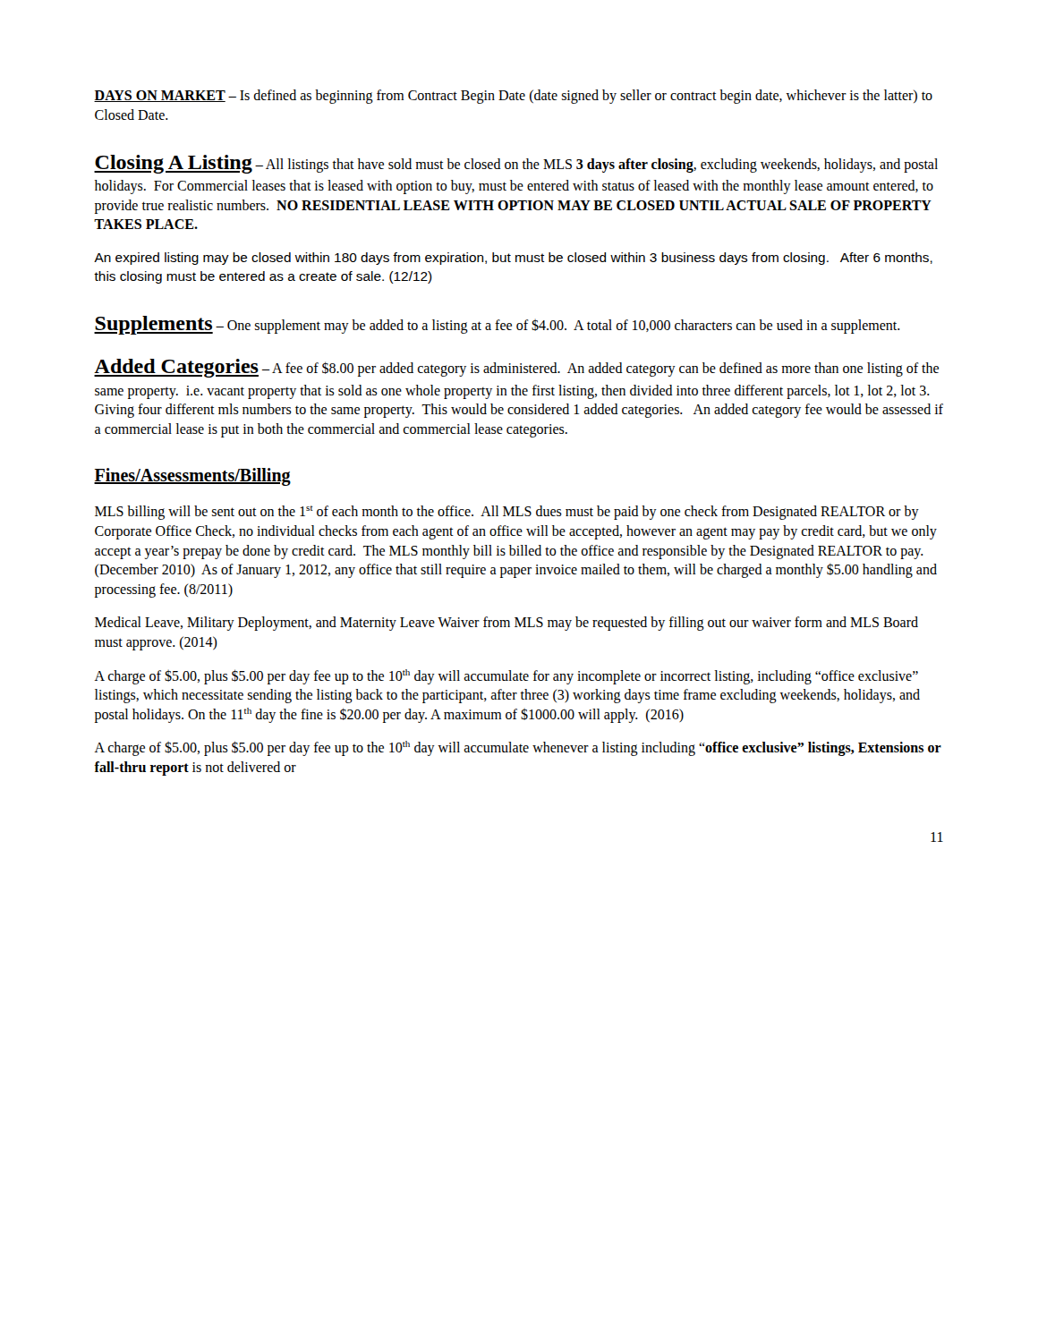DAYS ON MARKET – Is defined as beginning from Contract Begin Date (date signed by seller or contract begin date, whichever is the latter) to Closed Date.
Closing A Listing
– All listings that have sold must be closed on the MLS 3 days after closing, excluding weekends, holidays, and postal holidays. For Commercial leases that is leased with option to buy, must be entered with status of leased with the monthly lease amount entered, to provide true realistic numbers. NO RESIDENTIAL LEASE WITH OPTION MAY BE CLOSED UNTIL ACTUAL SALE OF PROPERTY TAKES PLACE.
An expired listing may be closed within 180 days from expiration, but must be closed within 3 business days from closing. After 6 months, this closing must be entered as a create of sale. (12/12)
Supplements
– One supplement may be added to a listing at a fee of $4.00. A total of 10,000 characters can be used in a supplement.
Added Categories
– A fee of $8.00 per added category is administered. An added category can be defined as more than one listing of the same property. i.e. vacant property that is sold as one whole property in the first listing, then divided into three different parcels, lot 1, lot 2, lot 3. Giving four different mls numbers to the same property. This would be considered 1 added categories. An added category fee would be assessed if a commercial lease is put in both the commercial and commercial lease categories.
Fines/Assessments/Billing
MLS billing will be sent out on the 1st of each month to the office. All MLS dues must be paid by one check from Designated REALTOR or by Corporate Office Check, no individual checks from each agent of an office will be accepted, however an agent may pay by credit card, but we only accept a year’s prepay be done by credit card. The MLS monthly bill is billed to the office and responsible by the Designated REALTOR to pay. (December 2010) As of January 1, 2012, any office that still require a paper invoice mailed to them, will be charged a monthly $5.00 handling and processing fee. (8/2011)
Medical Leave, Military Deployment, and Maternity Leave Waiver from MLS may be requested by filling out our waiver form and MLS Board must approve. (2014)
A charge of $5.00, plus $5.00 per day fee up to the 10th day will accumulate for any incomplete or incorrect listing, including “office exclusive” listings, which necessitate sending the listing back to the participant, after three (3) working days time frame excluding weekends, holidays, and postal holidays. On the 11th day the fine is $20.00 per day. A maximum of $1000.00 will apply. (2016)
A charge of $5.00, plus $5.00 per day fee up to the 10th day will accumulate whenever a listing including “office exclusive” listings, Extensions or fall-thru report is not delivered or
11